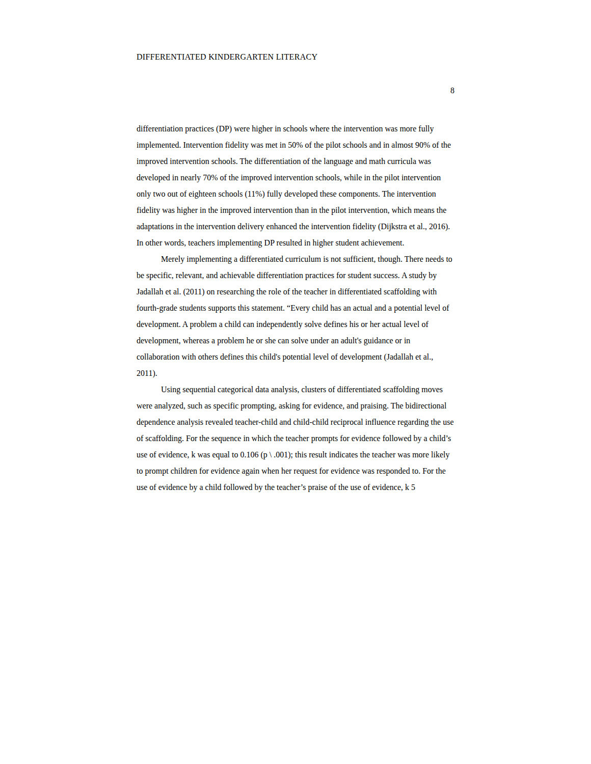Differentiated Kindergarten Literacy
8
differentiation practices (DP) were higher in schools where the intervention was more fully implemented. Intervention fidelity was met in 50% of the pilot schools and in almost 90% of the improved intervention schools. The differentiation of the language and math curricula was developed in nearly 70% of the improved intervention schools, while in the pilot intervention only two out of eighteen schools (11%) fully developed these components. The intervention fidelity was higher in the improved intervention than in the pilot intervention, which means the adaptations in the intervention delivery enhanced the intervention fidelity (Dijkstra et al., 2016). In other words, teachers implementing DP resulted in higher student achievement.
Merely implementing a differentiated curriculum is not sufficient, though. There needs to be specific, relevant, and achievable differentiation practices for student success. A study by Jadallah et al. (2011) on researching the role of the teacher in differentiated scaffolding with fourth-grade students supports this statement. “Every child has an actual and a potential level of development. A problem a child can independently solve defines his or her actual level of development, whereas a problem he or she can solve under an adult's guidance or in collaboration with others defines this child's potential level of development (Jadallah et al., 2011).
Using sequential categorical data analysis, clusters of differentiated scaffolding moves were analyzed, such as specific prompting, asking for evidence, and praising. The bidirectional dependence analysis revealed teacher-child and child-child reciprocal influence regarding the use of scaffolding. For the sequence in which the teacher prompts for evidence followed by a child’s use of evidence, k was equal to 0.106 (p \ .001); this result indicates the teacher was more likely to prompt children for evidence again when her request for evidence was responded to. For the use of evidence by a child followed by the teacher’s praise of the use of evidence, k 5